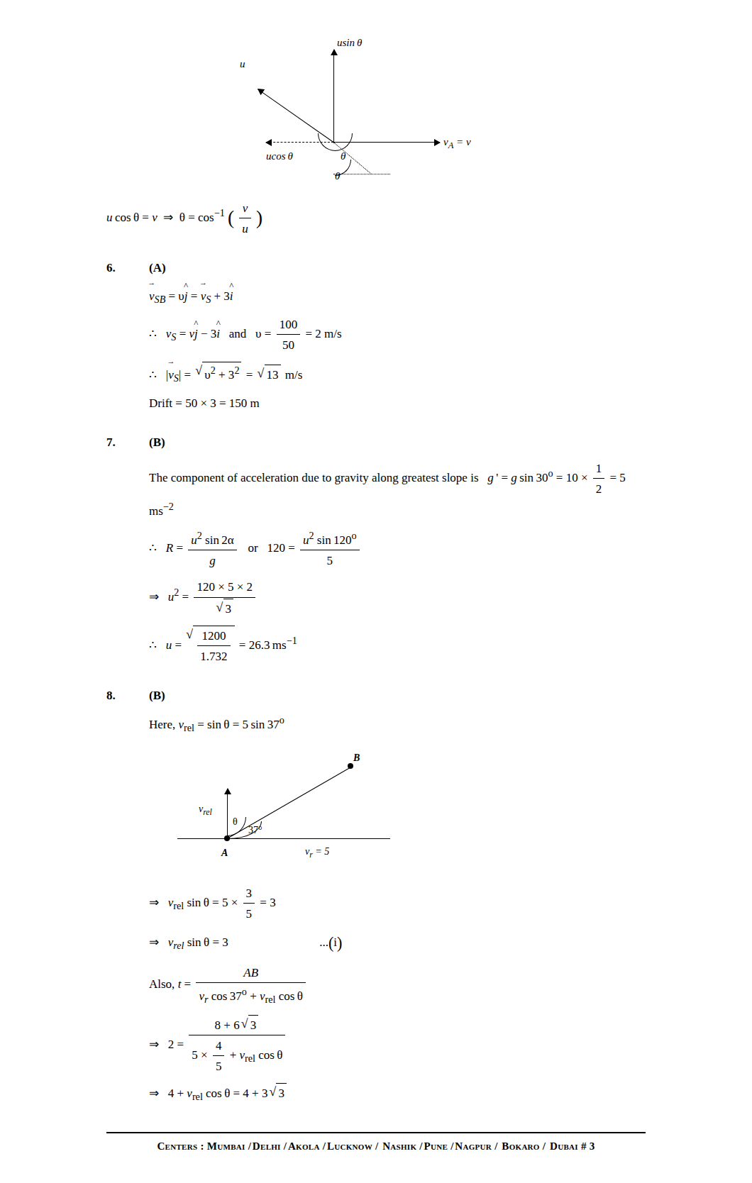usin θ u ucos θ vA = v θ θ
u cos θ = v ⇒ θ = cos−1 ( vu )
6.(A)
vSB = υj = vS + 3i
∴ vS = vj − 3i and υ = 10050 = 2 m/s
∴ |vS| = υ2 + 32 = 13 m/s
Drift = 50 × 3 = 150 m
7.(B)
The component of acceleration due to gravity along greatest slope is g ' = g sin 30o = 10 × 12 = 5 ms−2
∴ R = u2 sin 2α g or 120 = u2 sin 120o 5
⇒ u2 = 120 × 5 × 23
∴ u = 12001.732 = 26.3 ms−1
8.(B)
Here, vrel = sin θ = 5 sin 37o
B A vrel θ 37° vr = 5
⇒ vrel sin θ = 5 × 35 = 3
⇒ vrel sin θ = 3 ...(i)
Also, t = AB vr cos 37o + vrel cos θ
⇒ 2 = 8 + 63 5 × 45 + vrel cos θ
⇒ 4 + vrel cos θ = 4 + 33
Centers : Mumbai /Delhi /Akola /Lucknow / Nashik /Pune /Nagpur / Bokaro / Dubai # 3